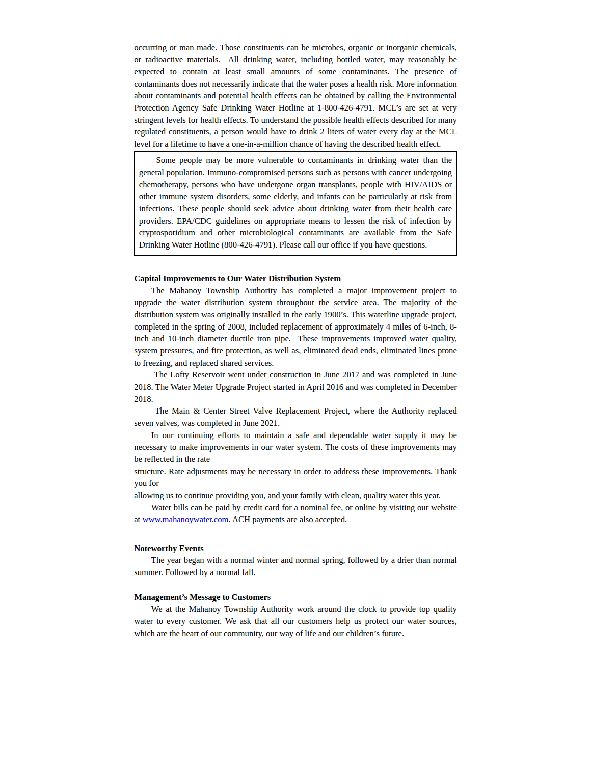occurring or man made. Those constituents can be microbes, organic or inorganic chemicals, or radioactive materials. All drinking water, including bottled water, may reasonably be expected to contain at least small amounts of some contaminants. The presence of contaminants does not necessarily indicate that the water poses a health risk. More information about contaminants and potential health effects can be obtained by calling the Environmental Protection Agency Safe Drinking Water Hotline at 1-800-426-4791. MCL’s are set at very stringent levels for health effects. To understand the possible health effects described for many regulated constituents, a person would have to drink 2 liters of water every day at the MCL level for a lifetime to have a one-in-a-million chance of having the described health effect.
Some people may be more vulnerable to contaminants in drinking water than the general population. Immuno-compromised persons such as persons with cancer undergoing chemotherapy, persons who have undergone organ transplants, people with HIV/AIDS or other immune system disorders, some elderly, and infants can be particularly at risk from infections. These people should seek advice about drinking water from their health care providers. EPA/CDC guidelines on appropriate means to lessen the risk of infection by cryptosporidium and other microbiological contaminants are available from the Safe Drinking Water Hotline (800-426-4791). Please call our office if you have questions.
Capital Improvements to Our Water Distribution System
The Mahanoy Township Authority has completed a major improvement project to upgrade the water distribution system throughout the service area. The majority of the distribution system was originally installed in the early 1900’s. This waterline upgrade project, completed in the spring of 2008, included replacement of approximately 4 miles of 6-inch, 8-inch and 10-inch diameter ductile iron pipe. These improvements improved water quality, system pressures, and fire protection, as well as, eliminated dead ends, eliminated lines prone to freezing, and replaced shared services.
The Lofty Reservoir went under construction in June 2017 and was completed in June 2018. The Water Meter Upgrade Project started in April 2016 and was completed in December 2018.
The Main & Center Street Valve Replacement Project, where the Authority replaced seven valves, was completed in June 2021.
In our continuing efforts to maintain a safe and dependable water supply it may be necessary to make improvements in our water system. The costs of these improvements may be reflected in the rate
structure. Rate adjustments may be necessary in order to address these improvements. Thank you for
allowing us to continue providing you, and your family with clean, quality water this year.
Water bills can be paid by credit card for a nominal fee, or online by visiting our website at www.mahanoywater.com. ACH payments are also accepted.
Noteworthy Events
The year began with a normal winter and normal spring, followed by a drier than normal summer. Followed by a normal fall.
Management’s Message to Customers
We at the Mahanoy Township Authority work around the clock to provide top quality water to every customer. We ask that all our customers help us protect our water sources, which are the heart of our community, our way of life and our children’s future.